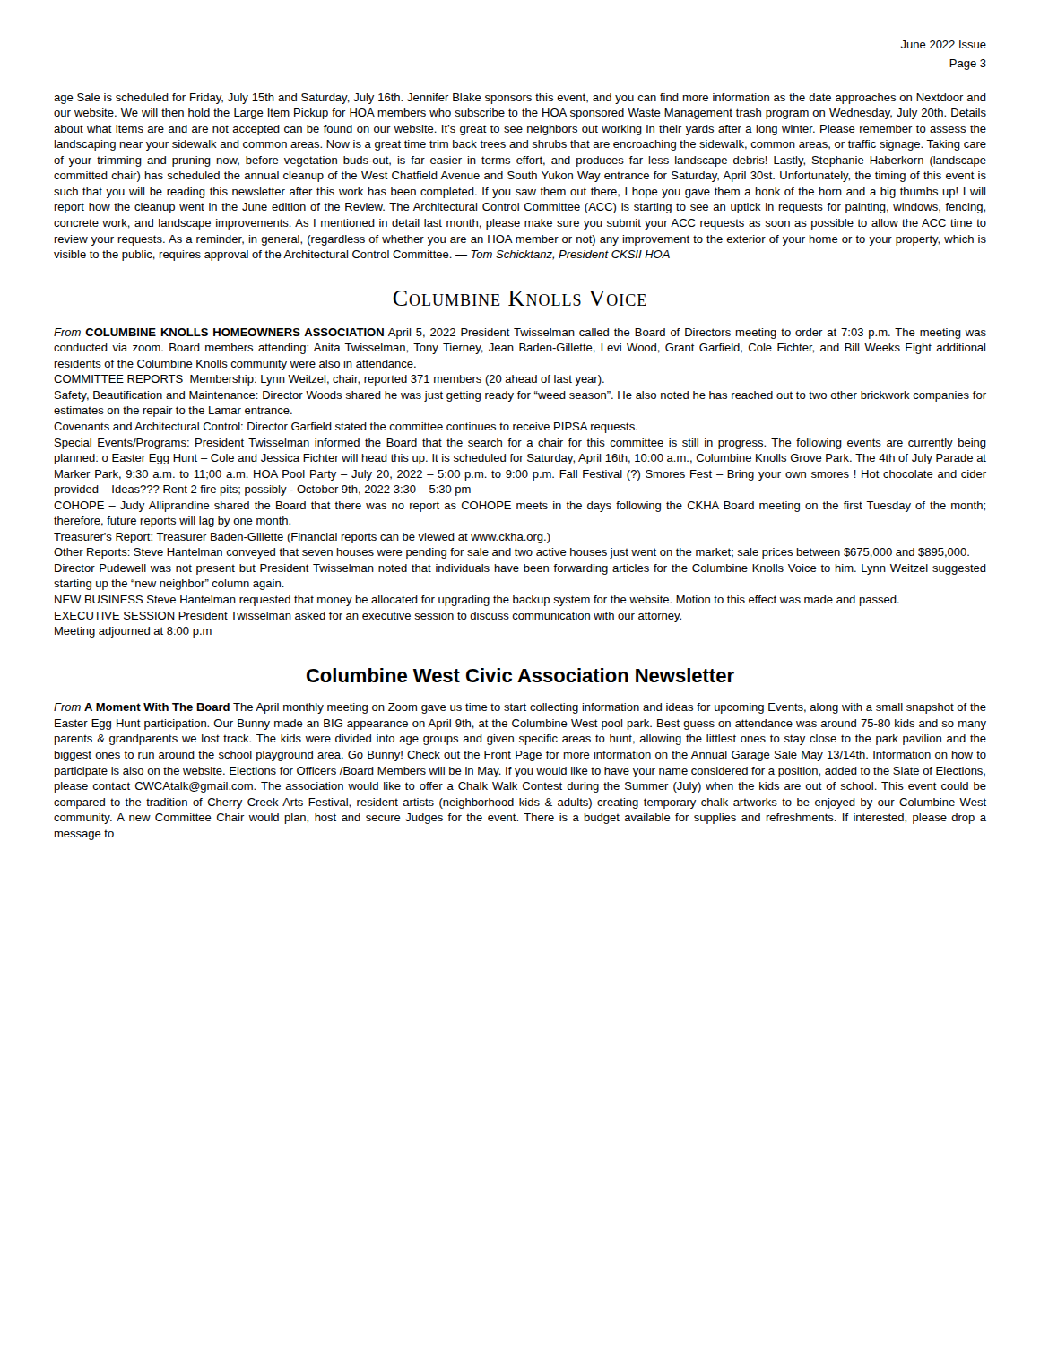June 2022 Issue Page 3
age Sale is scheduled for Friday, July 15th and Saturday, July 16th. Jennifer Blake sponsors this event, and you can find more information as the date approaches on Nextdoor and our website. We will then hold the Large Item Pickup for HOA members who subscribe to the HOA sponsored Waste Management trash program on Wednesday, July 20th. Details about what items are and are not accepted can be found on our website. It’s great to see neighbors out working in their yards after a long winter. Please remember to assess the landscaping near your sidewalk and common areas. Now is a great time trim back trees and shrubs that are encroaching the sidewalk, common areas, or traffic signage. Taking care of your trimming and pruning now, before vegetation buds-out, is far easier in terms effort, and produces far less landscape debris! Lastly, Stephanie Haberkorn (landscape committed chair) has scheduled the annual cleanup of the West Chatfield Avenue and South Yukon Way entrance for Saturday, April 30st. Unfortunately, the timing of this event is such that you will be reading this newsletter after this work has been completed. If you saw them out there, I hope you gave them a honk of the horn and a big thumbs up! I will report how the cleanup went in the June edition of the Review. The Architectural Control Committee (ACC) is starting to see an uptick in requests for painting, windows, fencing, concrete work, and landscape improvements. As I mentioned in detail last month, please make sure you submit your ACC requests as soon as possible to allow the ACC time to review your requests. As a reminder, in general, (regardless of whether you are an HOA member or not) any improvement to the exterior of your home or to your property, which is visible to the public, requires approval of the Architectural Control Committee. — Tom Schicktanz, President CKSII HOA
Columbine Knolls Voice
From COLUMBINE KNOLLS HOMEOWNERS ASSOCIATION April 5, 2022 President Twisselman called the Board of Directors meeting to order at 7:03 p.m. The meeting was conducted via zoom. Board members attending: Anita Twisselman, Tony Tierney, Jean Baden-Gillette, Levi Wood, Grant Garfield, Cole Fichter, and Bill Weeks Eight additional residents of the Columbine Knolls community were also in attendance.
COMMITTEE REPORTS Membership: Lynn Weitzel, chair, reported 371 members (20 ahead of last year).
Safety, Beautification and Maintenance: Director Woods shared he was just getting ready for “weed season”. He also noted he has reached out to two other brickwork companies for estimates on the repair to the Lamar entrance.
Covenants and Architectural Control: Director Garfield stated the committee continues to receive PIPSA requests.
Special Events/Programs: President Twisselman informed the Board that the search for a chair for this committee is still in progress. The following events are currently being planned: o Easter Egg Hunt – Cole and Jessica Fichter will head this up. It is scheduled for Saturday, April 16th, 10:00 a.m., Columbine Knolls Grove Park. The 4th of July Parade at Marker Park, 9:30 a.m. to 11;00 a.m. HOA Pool Party – July 20, 2022 – 5:00 p.m. to 9:00 p.m. Fall Festival (?) Smores Fest – Bring your own smores ! Hot chocolate and cider provided – Ideas??? Rent 2 fire pits; possibly - October 9th, 2022 3:30 – 5:30 pm
COHOPE – Judy Alliprandine shared the Board that there was no report as COHOPE meets in the days following the CKHA Board meeting on the first Tuesday of the month; therefore, future reports will lag by one month.
Treasurer's Report: Treasurer Baden-Gillette (Financial reports can be viewed at www.ckha.org.)
Other Reports: Steve Hantelman conveyed that seven houses were pending for sale and two active houses just went on the market; sale prices between $675,000 and $895,000.
Director Pudewell was not present but President Twisselman noted that individuals have been forwarding articles for the Columbine Knolls Voice to him. Lynn Weitzel suggested starting up the “new neighbor” column again.
NEW BUSINESS Steve Hantelman requested that money be allocated for upgrading the backup system for the website. Motion to this effect was made and passed.
EXECUTIVE SESSION President Twisselman asked for an executive session to discuss communication with our attorney.
Meeting adjourned at 8:00 p.m
Columbine West Civic Association Newsletter
From A Moment With The Board The April monthly meeting on Zoom gave us time to start collecting information and ideas for upcoming Events, along with a small snapshot of the Easter Egg Hunt participation. Our Bunny made an BIG appearance on April 9th, at the Columbine West pool park. Best guess on attendance was around 75-80 kids and so many parents & grandparents we lost track. The kids were divided into age groups and given specific areas to hunt, allowing the littlest ones to stay close to the park pavilion and the biggest ones to run around the school playground area. Go Bunny! Check out the Front Page for more information on the Annual Garage Sale May 13/14th. Information on how to participate is also on the website. Elections for Officers /Board Members will be in May. If you would like to have your name considered for a position, added to the Slate of Elections, please contact CWCAtalk@gmail.com. The association would like to offer a Chalk Walk Contest during the Summer (July) when the kids are out of school. This event could be compared to the tradition of Cherry Creek Arts Festival, resident artists (neighborhood kids & adults) creating temporary chalk artworks to be enjoyed by our Columbine West community. A new Committee Chair would plan, host and secure Judges for the event. There is a budget available for supplies and refreshments. If interested, please drop a message to